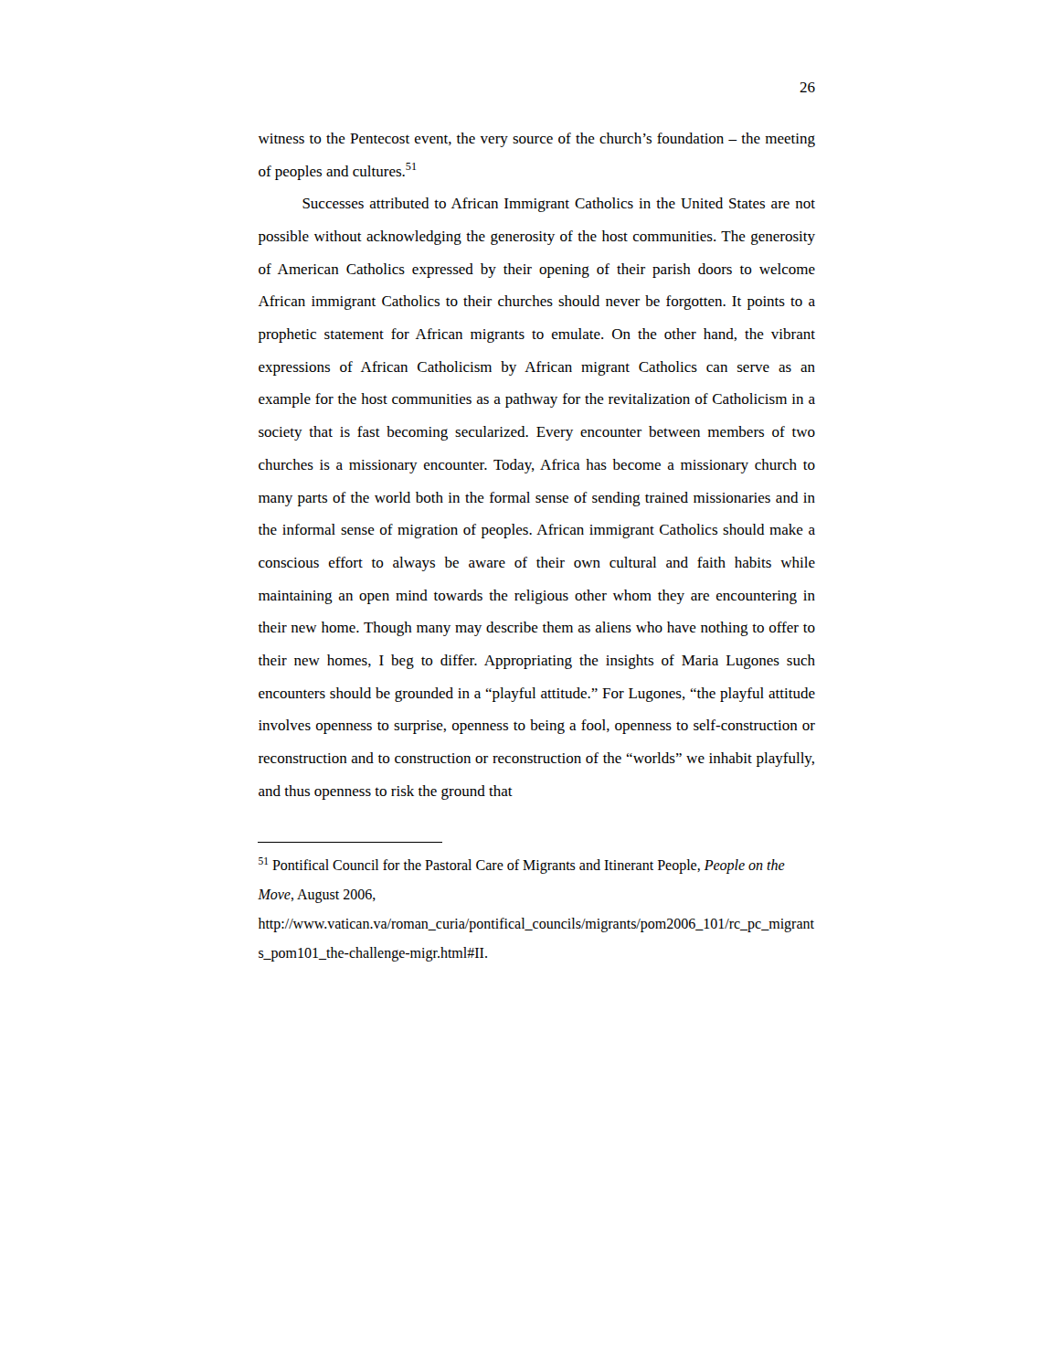26
witness to the Pentecost event, the very source of the church’s foundation – the meeting of peoples and cultures.51
Successes attributed to African Immigrant Catholics in the United States are not possible without acknowledging the generosity of the host communities. The generosity of American Catholics expressed by their opening of their parish doors to welcome African immigrant Catholics to their churches should never be forgotten. It points to a prophetic statement for African migrants to emulate. On the other hand, the vibrant expressions of African Catholicism by African migrant Catholics can serve as an example for the host communities as a pathway for the revitalization of Catholicism in a society that is fast becoming secularized. Every encounter between members of two churches is a missionary encounter. Today, Africa has become a missionary church to many parts of the world both in the formal sense of sending trained missionaries and in the informal sense of migration of peoples. African immigrant Catholics should make a conscious effort to always be aware of their own cultural and faith habits while maintaining an open mind towards the religious other whom they are encountering in their new home. Though many may describe them as aliens who have nothing to offer to their new homes, I beg to differ. Appropriating the insights of Maria Lugones such encounters should be grounded in a “playful attitude.” For Lugones, “the playful attitude involves openness to surprise, openness to being a fool, openness to self-construction or reconstruction and to construction or reconstruction of the “worlds” we inhabit playfully, and thus openness to risk the ground that
51 Pontifical Council for the Pastoral Care of Migrants and Itinerant People, People on the Move, August 2006,
http://www.vatican.va/roman_curia/pontifical_councils/migrants/pom2006_101/rc_pc_migrants_pom101_the-challenge-migr.html#II.